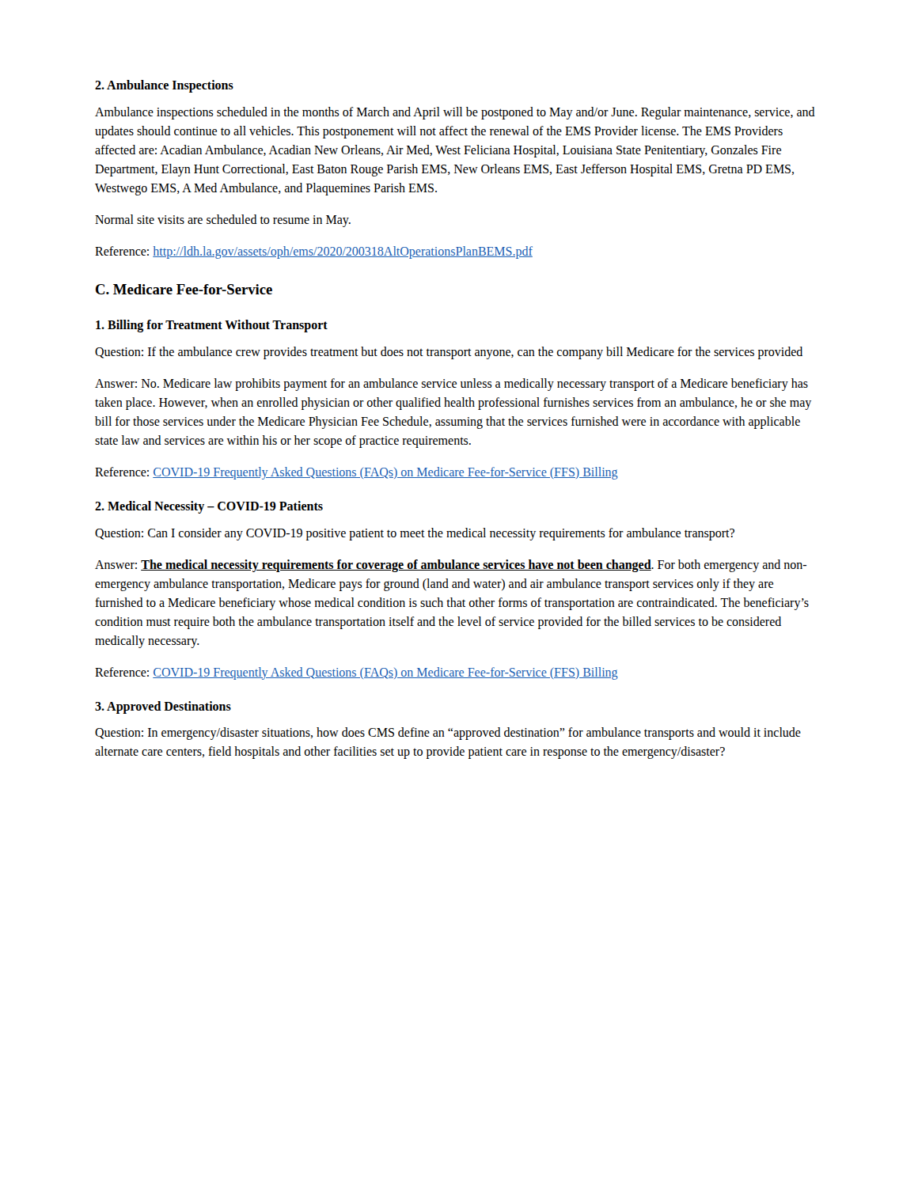2. Ambulance Inspections
Ambulance inspections scheduled in the months of March and April will be postponed to May and/or June. Regular maintenance, service, and updates should continue to all vehicles. This postponement will not affect the renewal of the EMS Provider license. The EMS Providers affected are: Acadian Ambulance, Acadian New Orleans, Air Med, West Feliciana Hospital, Louisiana State Penitentiary, Gonzales Fire Department, Elayn Hunt Correctional, East Baton Rouge Parish EMS, New Orleans EMS, East Jefferson Hospital EMS, Gretna PD EMS, Westwego EMS, A Med Ambulance, and Plaquemines Parish EMS.
Normal site visits are scheduled to resume in May.
Reference: http://ldh.la.gov/assets/oph/ems/2020/200318AltOperationsPlanBEMS.pdf
C. Medicare Fee-for-Service
1. Billing for Treatment Without Transport
Question: If the ambulance crew provides treatment but does not transport anyone, can the company bill Medicare for the services provided
Answer: No. Medicare law prohibits payment for an ambulance service unless a medically necessary transport of a Medicare beneficiary has taken place. However, when an enrolled physician or other qualified health professional furnishes services from an ambulance, he or she may bill for those services under the Medicare Physician Fee Schedule, assuming that the services furnished were in accordance with applicable state law and services are within his or her scope of practice requirements.
Reference: COVID-19 Frequently Asked Questions (FAQs) on Medicare Fee-for-Service (FFS) Billing
2. Medical Necessity – COVID-19 Patients
Question: Can I consider any COVID-19 positive patient to meet the medical necessity requirements for ambulance transport?
Answer: The medical necessity requirements for coverage of ambulance services have not been changed. For both emergency and non-emergency ambulance transportation, Medicare pays for ground (land and water) and air ambulance transport services only if they are furnished to a Medicare beneficiary whose medical condition is such that other forms of transportation are contraindicated. The beneficiary’s condition must require both the ambulance transportation itself and the level of service provided for the billed services to be considered medically necessary.
Reference: COVID-19 Frequently Asked Questions (FAQs) on Medicare Fee-for-Service (FFS) Billing
3. Approved Destinations
Question: In emergency/disaster situations, how does CMS define an “approved destination” for ambulance transports and would it include alternate care centers, field hospitals and other facilities set up to provide patient care in response to the emergency/disaster?